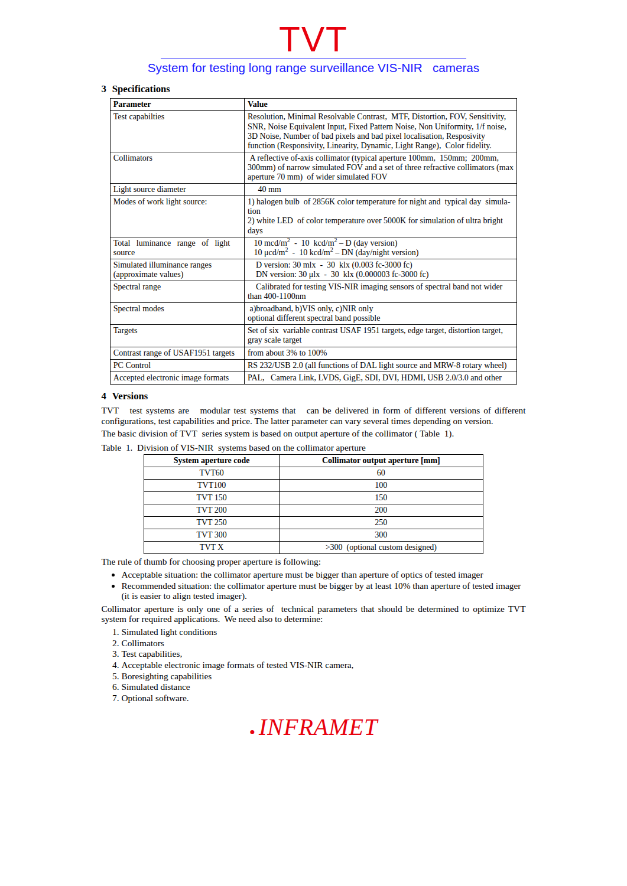TVT
System for testing long range surveillance VIS-NIR cameras
3 Specifications
| Parameter | Value |
| --- | --- |
| Test capabilties | Resolution, Minimal Resolvable Contrast, MTF, Distortion, FOV, Sensitivity, SNR, Noise Equivalent Input, Fixed Pattern Noise, Non Uniformity, 1/f noise, 3D Noise, Number of bad pixels and bad pixel localisation, Resposivity function (Responsivity, Linearity, Dynamic, Light Range), Color fidelity. |
| Collimators | A reflective of-axis collimator (typical aperture 100mm, 150mm; 200mm, 300mm) of narrow simulated FOV and a set of three refractive collimators (max aperture 70 mm) of wider simulated FOV |
| Light source diameter | 40 mm |
| Modes of work light source: | 1) halogen bulb of 2856K color temperature for night and typical day simula-tion 2) white LED of color temperature over 5000K for simulation of ultra bright days |
| Total luminance range of light source | 10 mcd/m 2 - 10 kcd/m 2 – D (day version) 10 μcd/m 2 - 10 kcd/m 2 – DN (day/night version) |
| Simulated illuminance ranges (approximate values) | D version: 30 mlx - 30 klx (0.003 fc-3000 fc) DN version: 30 μlx - 30 klx (0.000003 fc-3000 fc) |
| Spectral range | Calibrated for testing VIS-NIR imaging sensors of spectral band not wider than 400-1100nm |
| Spectral modes | a)broadband, b)VIS only, c)NIR only optional different spectral band possible |
| Targets | Set of six variable contrast USAF 1951 targets, edge target, distortion target, gray scale target |
| Contrast range of USAF1951 targets | from about 3% to 100% |
| PC Control | RS 232/USB 2.0 (all functions of DAL light source and MRW-8 rotary wheel) |
| Accepted electronic image formats | PAL, Camera Link, LVDS, GigE, SDI, DVI, HDMI, USB 2.0/3.0 and other |
4 Versions
TVT test systems are modular test systems that can be delivered in form of different versions of different configurations, test capabilities and price. The latter parameter can vary several times depending on version.
The basic division of TVT series system is based on output aperture of the collimator ( Table 1).
Table 1. Division of VIS-NIR systems based on the collimator aperture
| System aperture code | Collimator output aperture [mm] |
| --- | --- |
| TVT60 | 60 |
| TVT100 | 100 |
| TVT 150 | 150 |
| TVT 200 | 200 |
| TVT 250 | 250 |
| TVT 300 | 300 |
| TVT X | >300 (optional custom designed) |
The rule of thumb for choosing proper aperture is following:
Acceptable situation: the collimator aperture must be bigger than aperture of optics of tested imager
Recommended situation: the collimator aperture must be bigger by at least 10% than aperture of tested imager (it is easier to align tested imager).
Collimator aperture is only one of a series of technical parameters that should be determined to optimize TVT system for required applications. We need also to determine:
Simulated light conditions
Collimators
Test capabilities,
Acceptable electronic image formats of tested VIS-NIR camera,
Boresighting capabilities
Simulated distance
Optional software.
•INFRAMET